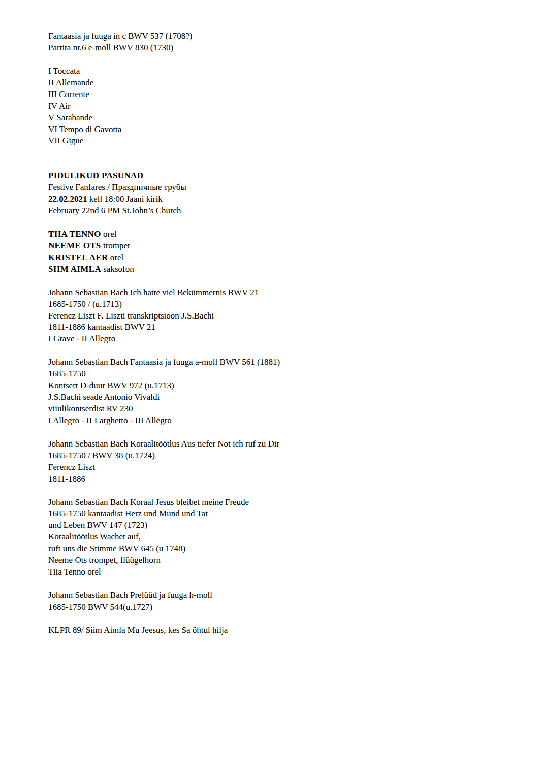Fantaasia ja fuuga in c BWV 537 (1708?)
Partita nr.6 e-moll BWV 830 (1730)
I Toccata
II Allemande
III Corrente
IV Air
V Sarabande
VI Tempo di Gavotta
VII Gigue
PIDULIKUD PASUNAD
Festive Fanfares / Праздничные трубы
22.02.2021 kell 18:00 Jaani kirik
February 22nd 6 PM St.John’s Church
TIIA TENNO orel
NEEME OTS trompet
KRISTEL AER orel
SIIM AIMLA saksofon
Johann Sebastian Bach Ich hatte viel Bekümmernis BWV 21
1685-1750 / (u.1713)
Ferencz Liszt F. Liszti transkriptsioon J.S.Bachi
1811-1886 kantaadist BWV 21
I Grave - II Allegro
Johann Sebastian Bach Fantaasia ja fuuga a-moll BWV 561 (1881)
1685-1750
Kontsert D-duur BWV 972 (u.1713)
J.S.Bachi seade Antonio Vivaldi
viiulikontserdist RV 230
I Allegro - II Larghetto - III Allegro
Johann Sebastian Bach Koraalitöötlus Aus tiefer Not ich ruf zu Dir
1685-1750 / BWV 38 (u.1724)
Ferencz Liszt
1811-1886
Johann Sebastian Bach Koraal Jesus bleibet meine Freude
1685-1750 kantaadist Herz und Mund und Tat
und Leben BWV 147 (1723)
Koraalitöötlus Wachet auf,
ruft uns die Stimme BWV 645 (u 1748)
Neeme Ots trompet, flüügelhorn
Tiia Tenno orel
Johann Sebastian Bach Prelüüd ja fuuga h-moll
1685-1750 BWV 544(u.1727)
KLPR 89/ Siim Aimla Mu Jeesus, kes Sa õhtul hilja